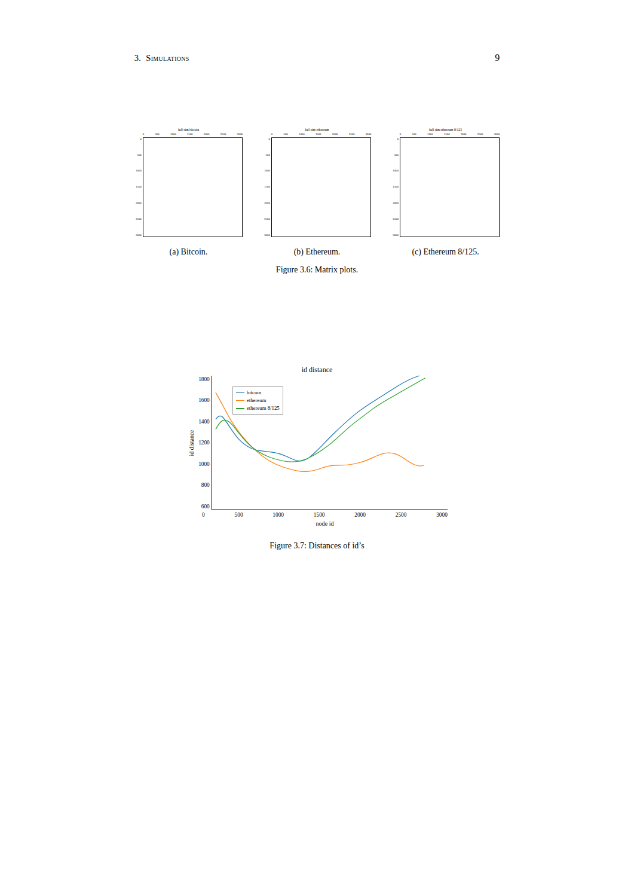3. Simulations
9
full sim bitcoin
050010001500200025003000
050010001500200025003000
(a) Bitcoin.
full sim ethereum
050010001500200025003000
050010001500200025003000
(b) Ethereum.
full sim ethereum 8/125
050010001500200025003000
050010001500200025003000
(c) Ethereum 8/125.
Figure 3.6: Matrix plots.
id distance
id distance
1800 1600 1400 1200 1000 800 600
bitcoin
ethereum
ethereum 8/125
050010001500200025003000
node id
Figure 3.7: Distances of id’s